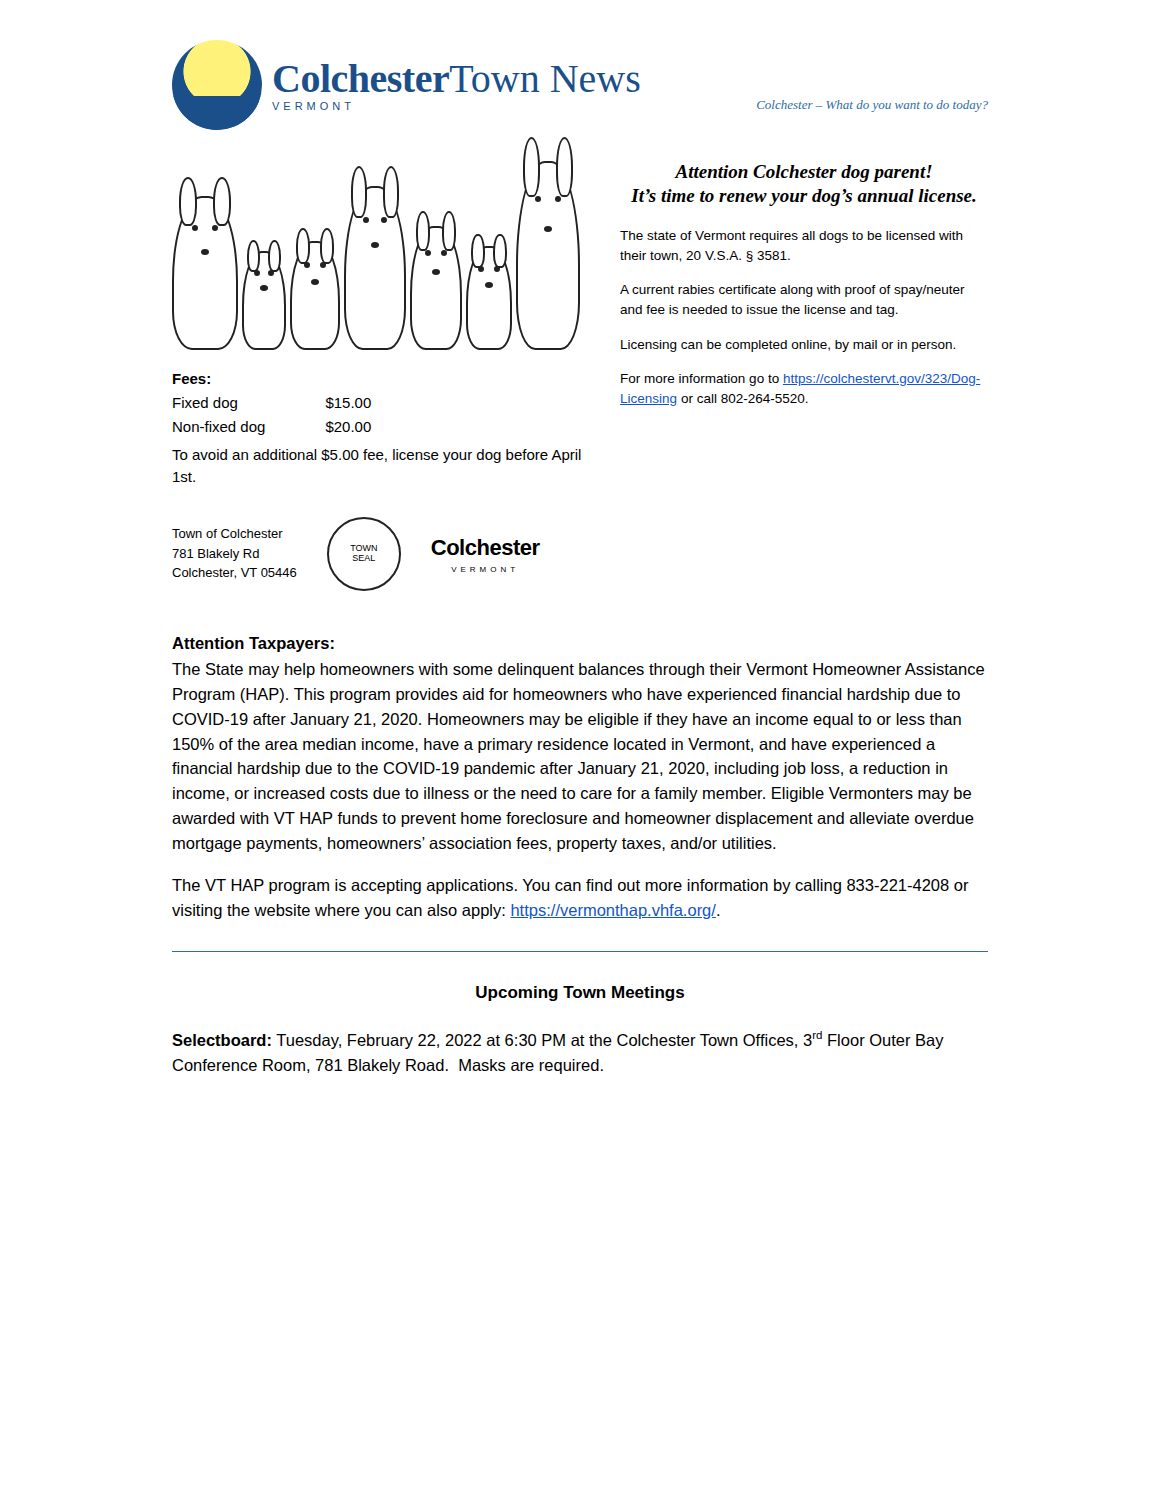Colchester Town News
VERMONT
Colchester – What do you want to do today?
Fees:
| Fixed dog | $15.00 |
| Non-fixed dog | $20.00 |
To avoid an additional $5.00 fee, license your dog before April 1st.
Town of Colchester
781 Blakely Rd
Colchester, VT 05446
TOWN
SEAL
ColchesterVERMONT
Attention Colchester dog parent!
It’s time to renew your dog’s annual license.
The state of Vermont requires all dogs to be licensed with their town, 20 V.S.A. § 3581.
A current rabies certificate along with proof of spay/neuter and fee is needed to issue the license and tag.
Licensing can be completed online, by mail or in person.
For more information go to https://colchestervt.gov/323/Dog-Licensing or call 802-264-5520.
Attention Taxpayers:
The State may help homeowners with some delinquent balances through their Vermont Homeowner Assistance Program (HAP). This program provides aid for homeowners who have experienced financial hardship due to COVID-19 after January 21, 2020. Homeowners may be eligible if they have an income equal to or less than 150% of the area median income, have a primary residence located in Vermont, and have experienced a financial hardship due to the COVID-19 pandemic after January 21, 2020, including job loss, a reduction in income, or increased costs due to illness or the need to care for a family member. Eligible Vermonters may be awarded with VT HAP funds to prevent home foreclosure and homeowner displacement and alleviate overdue mortgage payments, homeowners’ association fees, property taxes, and/or utilities.
The VT HAP program is accepting applications. You can find out more information by calling 833-221-4208 or visiting the website where you can also apply: https://vermonthap.vhfa.org/.
Upcoming Town Meetings
Selectboard: Tuesday, February 22, 2022 at 6:30 PM at the Colchester Town Offices, 3rd Floor Outer Bay Conference Room, 781 Blakely Road. Masks are required.